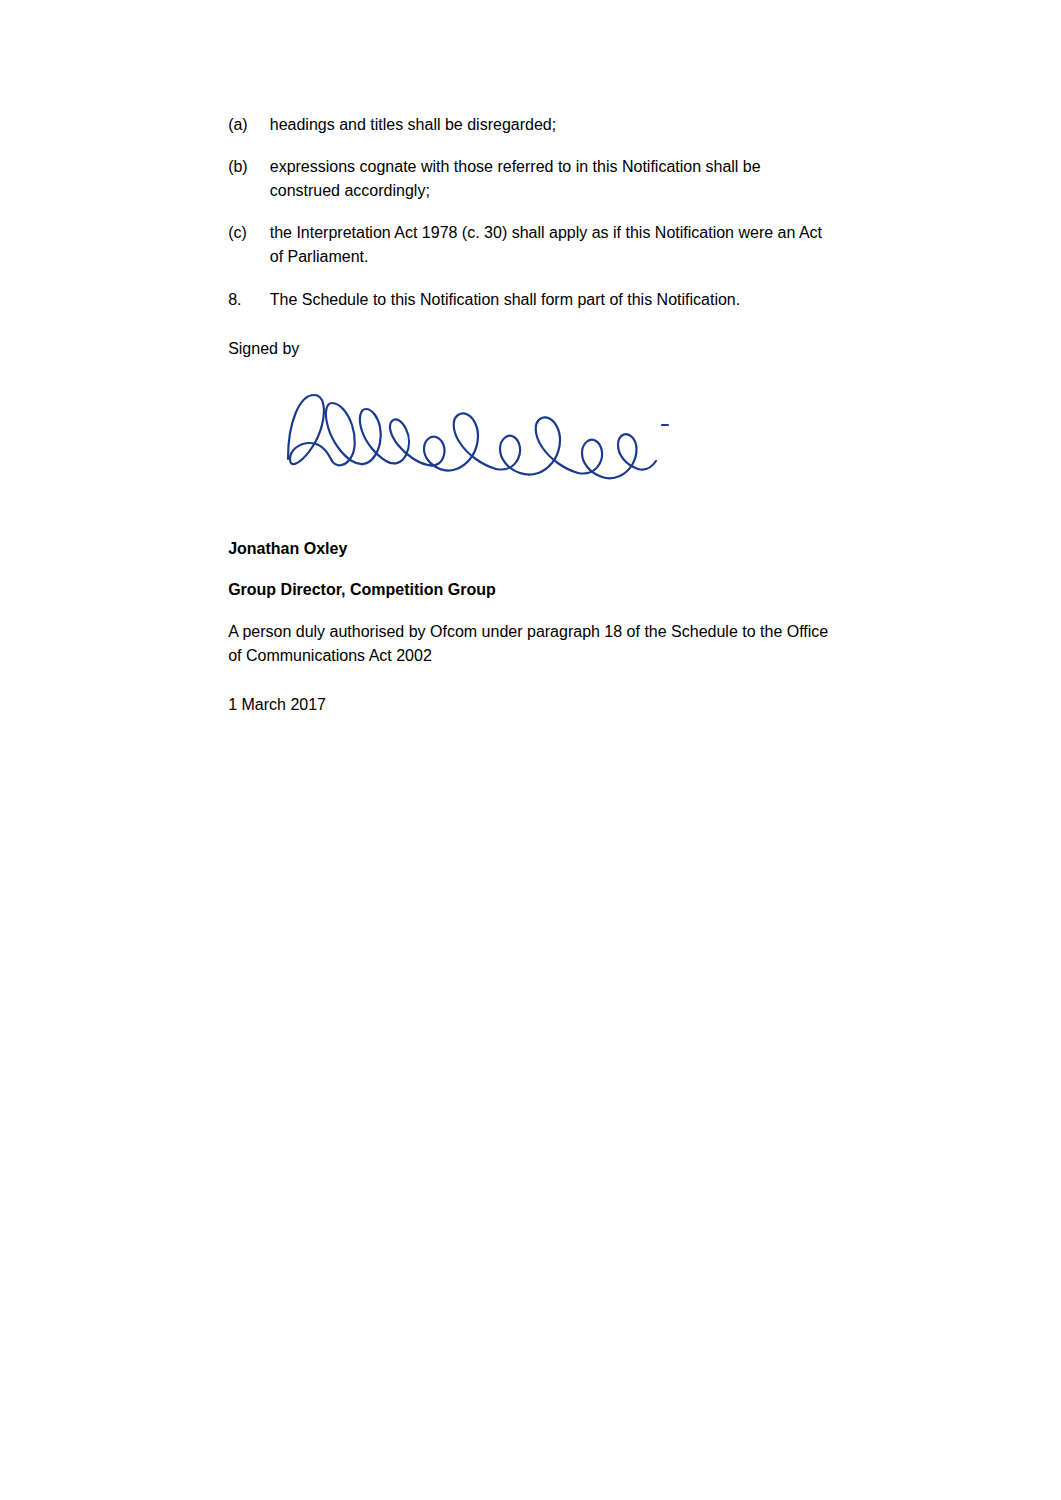(a) headings and titles shall be disregarded;
(b) expressions cognate with those referred to in this Notification shall be construed accordingly;
(c) the Interpretation Act 1978 (c. 30) shall apply as if this Notification were an Act of Parliament.
8. The Schedule to this Notification shall form part of this Notification.
Signed by
Jonathan Oxley
Group Director, Competition Group
A person duly authorised by Ofcom under paragraph 18 of the Schedule to the Office of Communications Act 2002
1 March 2017